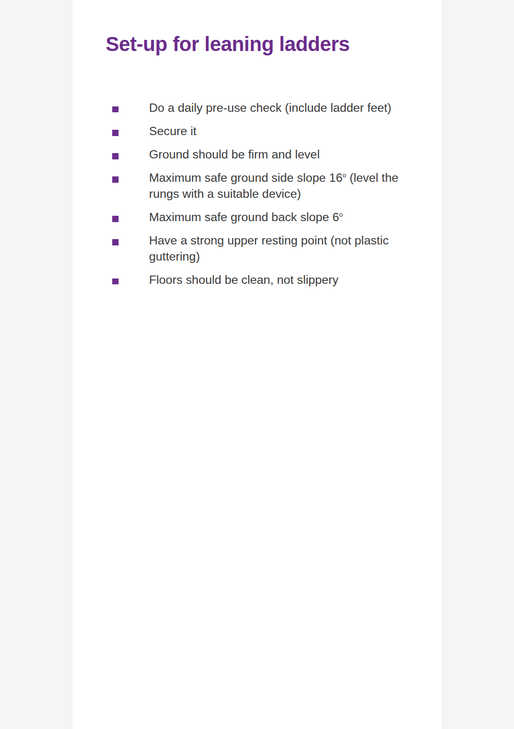Set-up for leaning ladders
Do a daily pre-use check (include ladder feet)
Secure it
Ground should be firm and level
Maximum safe ground side slope 16o (level the rungs with a suitable device)
Maximum safe ground back slope 6o
Have a strong upper resting point (not plastic guttering)
Floors should be clean, not slippery